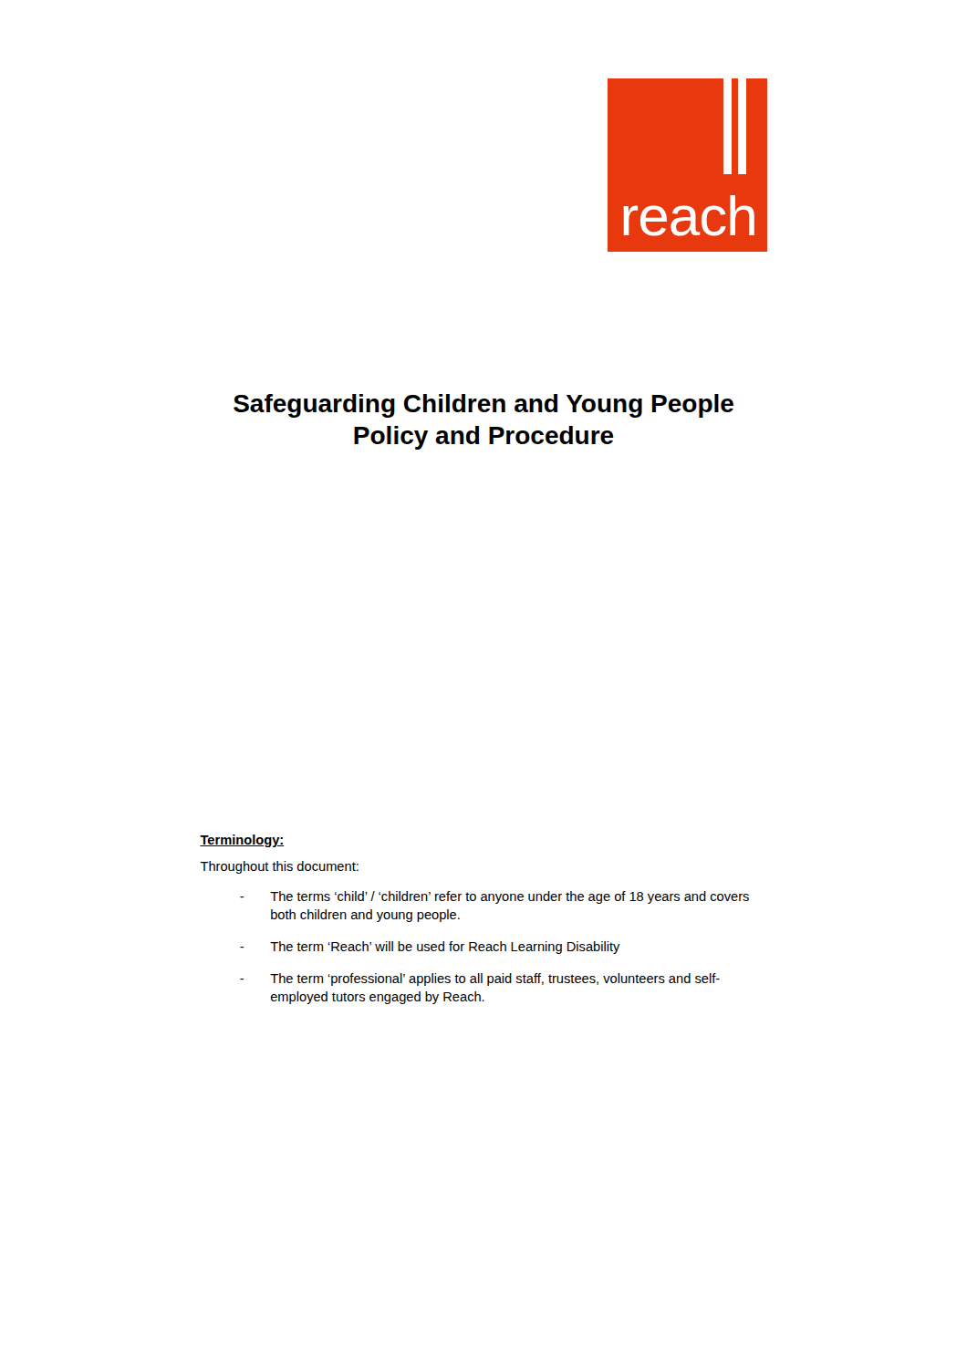reach
Safeguarding Children and Young People
Policy and Procedure
Terminology:
Throughout this document:
The terms ‘child’ / ‘children’ refer to anyone under the age of 18 years and covers both children and young people.
The term ‘Reach’ will be used for Reach Learning Disability
The term ‘professional’ applies to all paid staff, trustees, volunteers and self-employed tutors engaged by Reach.